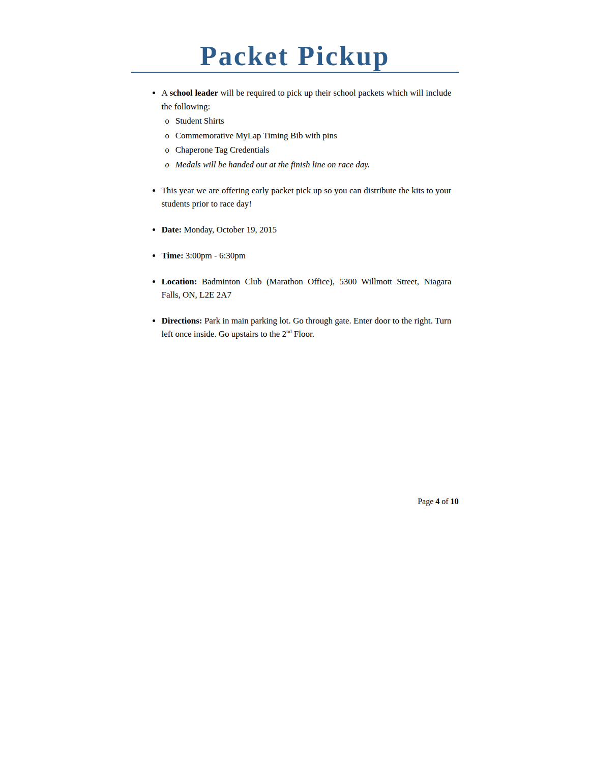Packet Pickup
A school leader will be required to pick up their school packets which will include the following:
Student Shirts
Commemorative MyLap Timing Bib with pins
Chaperone Tag Credentials
Medals will be handed out at the finish line on race day.
This year we are offering early packet pick up so you can distribute the kits to your students prior to race day!
Date: Monday, October 19, 2015
Time: 3:00pm - 6:30pm
Location: Badminton Club (Marathon Office), 5300 Willmott Street, Niagara Falls, ON, L2E 2A7
Directions: Park in main parking lot. Go through gate. Enter door to the right. Turn left once inside. Go upstairs to the 2nd Floor.
Page 4 of 10